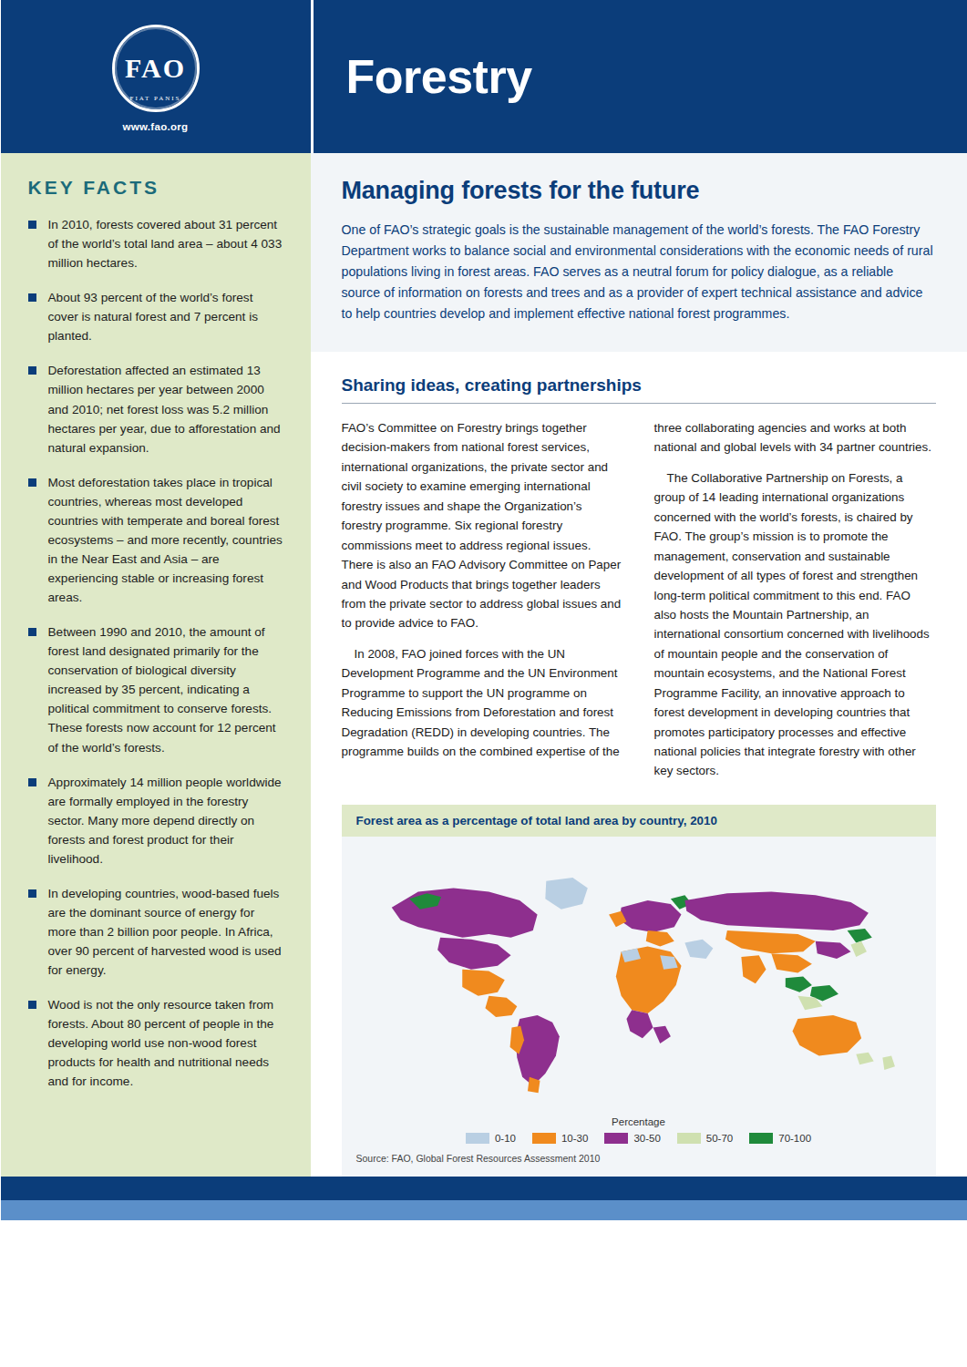FAO FIAT PANIS
www.fao.org
Forestry
Key facts
In 2010, forests covered about 31 percent of the world’s total land area – about 4 033 million hectares.
About 93 percent of the world’s forest cover is natural forest and 7 percent is planted.
Deforestation affected an estimated 13 million hectares per year between 2000 and 2010; net forest loss was 5.2 million hectares per year, due to afforestation and natural expansion.
Most deforestation takes place in tropical countries, whereas most developed countries with temperate and boreal forest ecosystems – and more recently, countries in the Near East and Asia – are experiencing stable or increasing forest areas.
Between 1990 and 2010, the amount of forest land designated primarily for the conservation of biological diversity increased by 35 percent, indicating a political commitment to conserve forests. These forests now account for 12 percent of the world’s forests.
Approximately 14 million people worldwide are formally employed in the forestry sector. Many more depend directly on forests and forest product for their livelihood.
In developing countries, wood-based fuels are the dominant source of energy for more than 2 billion poor people. In Africa, over 90 percent of harvested wood is used for energy.
Wood is not the only resource taken from forests. About 80 percent of people in the developing world use non-wood forest products for health and nutritional needs and for income.
Managing forests for the future
One of FAO’s strategic goals is the sustainable management of the world’s forests. The FAO Forestry Department works to balance social and environmental considerations with the economic needs of rural populations living in forest areas. FAO serves as a neutral forum for policy dialogue, as a reliable source of information on forests and trees and as a provider of expert technical assistance and advice to help countries develop and implement effective national forest programmes.
Sharing ideas, creating partnerships
FAO’s Committee on Forestry brings together decision-makers from national forest services, international organizations, the private sector and civil society to examine emerging international forestry issues and shape the Organization’s forestry programme. Six regional forestry commissions meet to address regional issues. There is also an FAO Advisory Committee on Paper and Wood Products that brings together leaders from the private sector to address global issues and to provide advice to FAO.
In 2008, FAO joined forces with the UN Development Programme and the UN Environment Programme to support the UN programme on Reducing Emissions from Deforestation and forest Degradation (REDD) in developing countries. The programme builds on the combined expertise of the three collaborating agencies and works at both national and global levels with 34 partner countries.
The Collaborative Partnership on Forests, a group of 14 leading international organizations concerned with the world’s forests, is chaired by FAO. The group’s mission is to promote the management, conservation and sustainable development of all types of forest and strengthen long-term political commitment to this end. FAO also hosts the Mountain Partnership, an international consortium concerned with livelihoods of mountain people and the conservation of mountain ecosystems, and the National Forest Programme Facility, an innovative approach to forest development in developing countries that promotes participatory processes and effective national policies that integrate forestry with other key sectors.
Forest area as a percentage of total land area by country, 2010
Percentage
0-10 10-30 30-50 50-70 70-100
Source: FAO, Global Forest Resources Assessment 2010